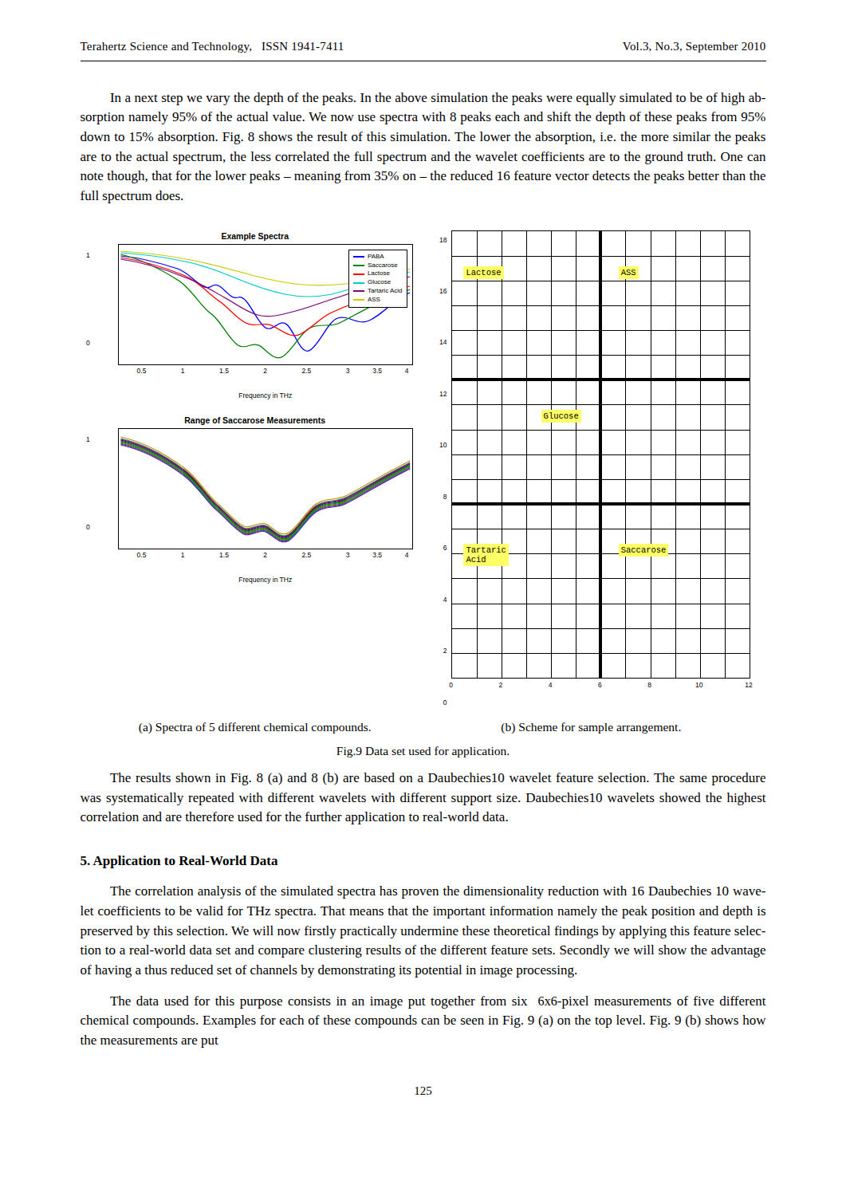Terahertz Science and Technology, ISSN 1941-7411
Vol.3, No.3, September 2010
In a next step we vary the depth of the peaks. In the above simulation the peaks were equally simulated to be of high absorption namely 95% of the actual value. We now use spectra with 8 peaks each and shift the depth of these peaks from 95% down to 15% absorption. Fig. 8 shows the result of this simulation. The lower the absorption, i.e. the more similar the peaks are to the actual spectrum, the less correlated the full spectrum and the wavelet coefficients are to the ground truth. One can note though, that for the lower peaks – meaning from 35% on – the reduced 16 feature vector detects the peaks better than the full spectrum does.
Example Spectra
Amplitude Transmittance
1
0
PABA
Saccarose
Lactose
Glucose
Tartaric Acid
ASS
0.5 1 1.5 2 2.5 3 3.5 4
Frequency in THz
Range of Saccarose Measurements
Amplitude Transmittance
1
0
0.5 1 1.5 2 2.5 3 3.5 4
Frequency in THz
18 16 14 12 10 8 6 4 2 0
Lactose
ASS
Glucose
Tartaric Acid
Saccarose
0 2 4 6 8 10 12
(a) Spectra of 5 different chemical compounds.
(b) Scheme for sample arrangement.
Fig.9 Data set used for application.
The results shown in Fig. 8 (a) and 8 (b) are based on a Daubechies10 wavelet feature selection. The same procedure was systematically repeated with different wavelets with different support size. Daubechies10 wavelets showed the highest correlation and are therefore used for the further application to real-world data.
5. Application to Real-World Data
The correlation analysis of the simulated spectra has proven the dimensionality reduction with 16 Daubechies 10 wavelet coefficients to be valid for THz spectra. That means that the important information namely the peak position and depth is preserved by this selection. We will now firstly practically undermine these theoretical findings by applying this feature selection to a real-world data set and compare clustering results of the different feature sets. Secondly we will show the advantage of having a thus reduced set of channels by demonstrating its potential in image processing.
The data used for this purpose consists in an image put together from six 6x6-pixel measurements of five different chemical compounds. Examples for each of these compounds can be seen in Fig. 9 (a) on the top level. Fig. 9 (b) shows how the measurements are put
125